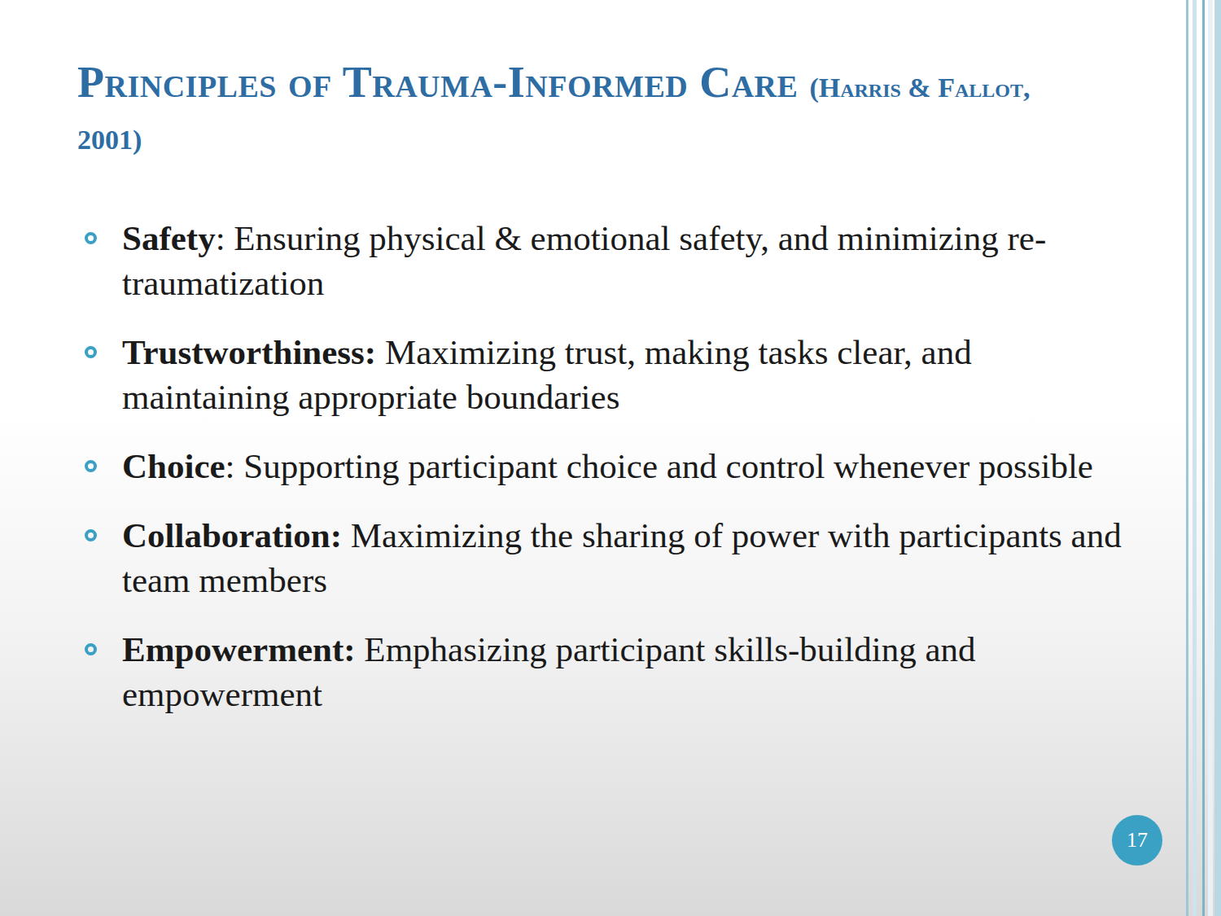Principles of Trauma-Informed Care (Harris & Fallot, 2001)
Safety: Ensuring physical & emotional safety, and minimizing re-traumatization
Trustworthiness: Maximizing trust, making tasks clear, and maintaining appropriate boundaries
Choice: Supporting participant choice and control whenever possible
Collaboration: Maximizing the sharing of power with participants and team members
Empowerment: Emphasizing participant skills-building and empowerment
17